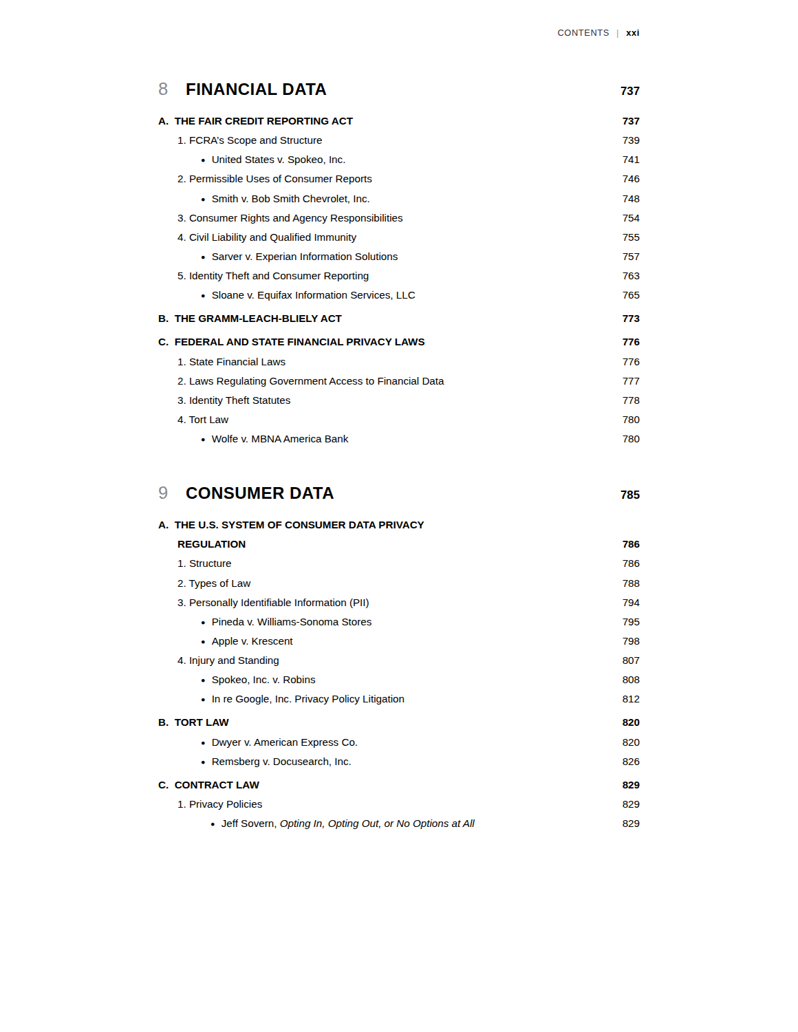CONTENTS | xxi
8 FINANCIAL DATA 737
A. THE FAIR CREDIT REPORTING ACT 737
1. FCRA’s Scope and Structure 739
● United States v. Spokeo, Inc. 741
2. Permissible Uses of Consumer Reports 746
● Smith v. Bob Smith Chevrolet, Inc. 748
3. Consumer Rights and Agency Responsibilities 754
4. Civil Liability and Qualified Immunity 755
● Sarver v. Experian Information Solutions 757
5. Identity Theft and Consumer Reporting 763
● Sloane v. Equifax Information Services, LLC 765
B. THE GRAMM-LEACH-BLIELY ACT 773
C. FEDERAL AND STATE FINANCIAL PRIVACY LAWS 776
1. State Financial Laws 776
2. Laws Regulating Government Access to Financial Data 777
3. Identity Theft Statutes 778
4. Tort Law 780
● Wolfe v. MBNA America Bank 780
9 CONSUMER DATA 785
A. THE U.S. SYSTEM OF CONSUMER DATA PRIVACY
REGULATION 786
1. Structure 786
2. Types of Law 788
3. Personally Identifiable Information (PII) 794
● Pineda v. Williams-Sonoma Stores 795
● Apple v. Krescent 798
4. Injury and Standing 807
● Spokeo, Inc. v. Robins 808
● In re Google, Inc. Privacy Policy Litigation 812
B. TORT LAW 820
● Dwyer v. American Express Co. 820
● Remsberg v. Docusearch, Inc. 826
C. CONTRACT LAW 829
1. Privacy Policies 829
● Jeff Sovern, Opting In, Opting Out, or No Options at All 829